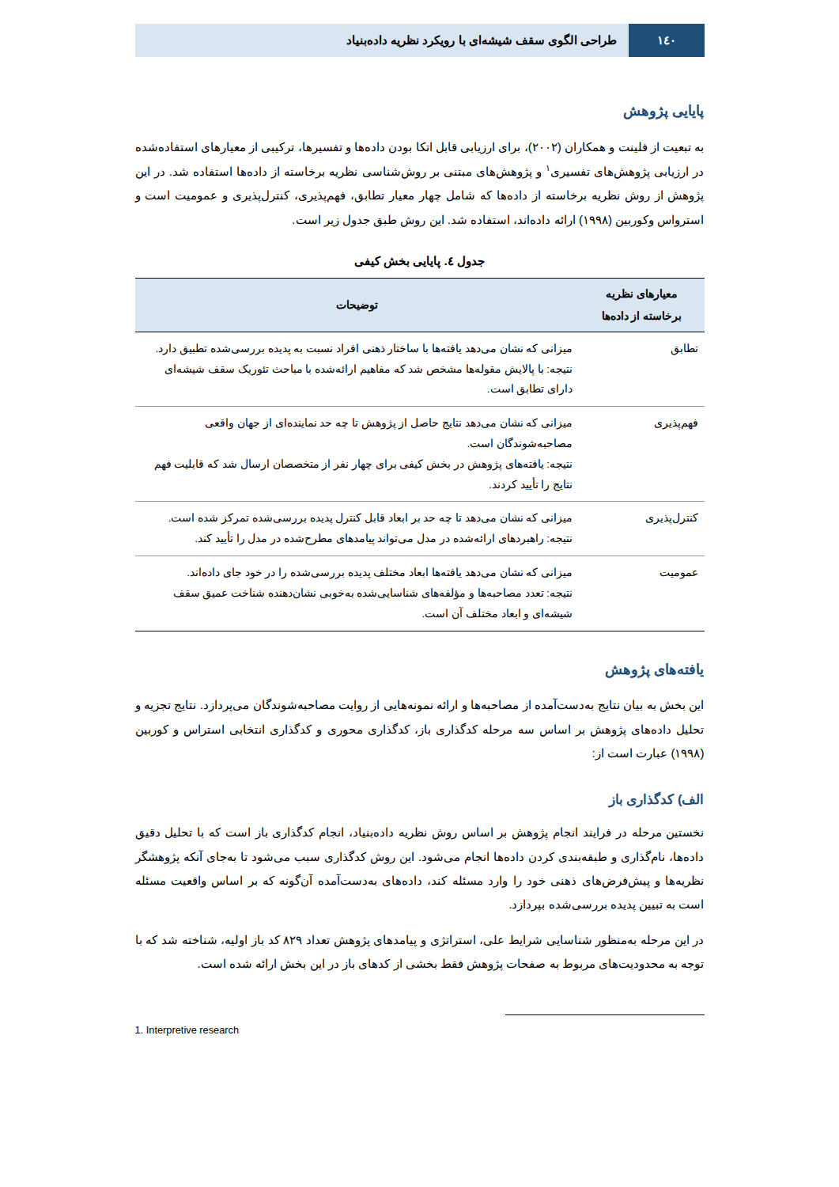١٤٠
طراحی الگوی سقف شیشه‌ای با رویکرد نظریه داده‌بنیاد
پایایی پژوهش
به تبعیت از فلینت و همکاران (٢٠٠٢)، برای ارزیابی قابل اتکا بودن داده‌ها و تفسیرها، ترکیبی از معیارهای استفاده‌شده در ارزیابی پژوهش‌های تفسیری١ و پژوهش‌های مبتنی بر روش‌شناسی نظریه برخاسته از داده‌ها استفاده شد. در این پژوهش از روش نظریه برخاسته از داده‌ها که شامل چهار معیار تطابق، فهم‌پذیری، کنترل‌پذیری و عمومیت است و استرواس وکوربین (١٩٩٨) ارائه داده‌اند، استفاده شد. این روش طبق جدول زیر است.
جدول ٤. پایایی بخش کیفی
| معیارهای نظریه برخاسته از داده‌ها | توضیحات |
| --- | --- |
| تطابق | میزانی که نشان می‌دهد یافته‌ها با ساختار ذهنی افراد نسبت به پدیده بررسی‌شده تطبیق دارد. نتیجه: با پالایش مقوله‌ها مشخص شد که مفاهیم ارائه‌شده با مباحث تئوریک سقف شیشه‌ای دارای تطابق است. |
| فهم‌پذیری | میزانی که نشان می‌دهد نتایج حاصل از پژوهش تا چه حد نماینده‌ای از جهان واقعی مصاحبه‌شوندگان است. نتیجه: یافته‌های پژوهش در بخش کیفی برای چهار نفر از متخصصان ارسال شد که قابلیت فهم نتایج را تأیید کردند. |
| کنترل‌پذیری | میزانی که نشان می‌دهد تا چه حد بر ابعاد قابل کنترل پدیده بررسی‌شده تمرکز شده است. نتیجه: راهبردهای ارائه‌شده در مدل می‌تواند پیامدهای مطرح‌شده در مدل را تأیید کند. |
| عمومیت | میزانی که نشان می‌دهد یافته‌ها ابعاد مختلف پدیده بررسی‌شده را در خود جای داده‌اند. نتیجه: تعدد مصاحبه‌ها و مؤلفه‌های شناسایی‌شده به‌خوبی نشان‌دهنده شناخت عمیق سقف شیشه‌ای و ابعاد مختلف آن است. |
یافته‌های پژوهش
این بخش به بیان نتایج به‌دست‌آمده از مصاحبه‌ها و ارائه نمونه‌هایی از روایت مصاحبه‌شوندگان می‌پردازد. نتایج تجزیه و تحلیل داده‌های پژوهش بر اساس سه مرحله کدگذاری باز، کدگذاری محوری و کدگذاری انتخابی استراس و کوربین (١٩٩٨) عبارت است از:
الف) کدگذاری باز
نخستین مرحله در فرایند انجام پژوهش بر اساس روش نظریه داده‌بنیاد، انجام کدگذاری باز است که با تحلیل دقیق داده‌ها، نام‌گذاری و طبقه‌بندی کردن داده‌ها انجام می‌شود. این روش کدگذاری سبب می‌شود تا به‌جای آنکه پژوهشگر نظریه‌ها و پیش‌فرض‌های ذهنی خود را وارد مسئله کند، داده‌های به‌دست‌آمده آن‌گونه که بر اساس واقعیت مسئله است به تبیین پدیده بررسی‌شده بپردازد.
در این مرحله به‌منظور شناسایی شرایط علی، استراتژی و پیامدهای پژوهش تعداد ٨٢٩ کد باز اولیه، شناخته شد که با توجه به محدودیت‌های مربوط به صفحات پژوهش فقط بخشی از کدهای باز در این بخش ارائه شده است.
1. Interpretive research